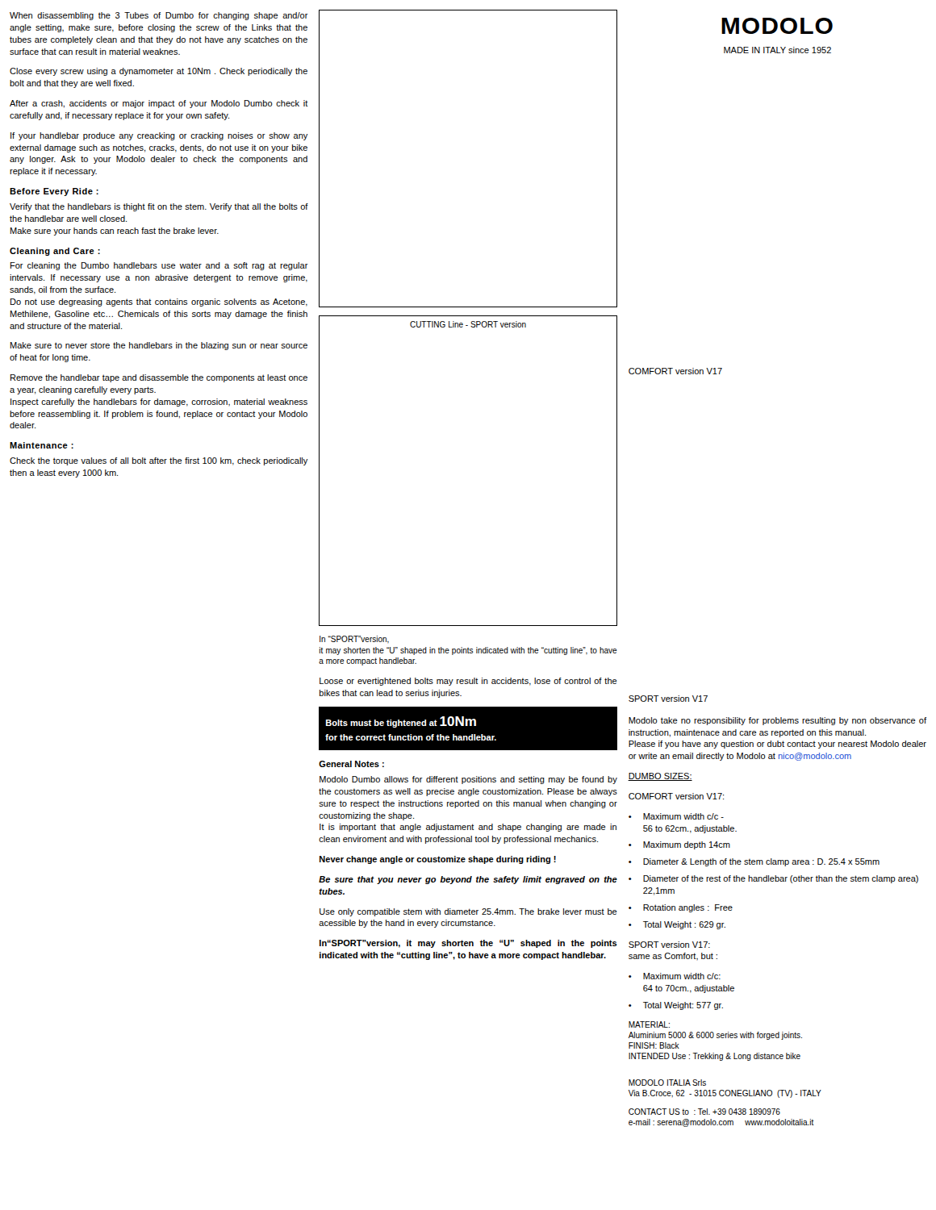When disassembling the 3 Tubes of Dumbo for changing shape and/or angle setting, make sure, before closing the screw of the Links that the tubes are completely clean and that they do not have any scatches on the surface that can result in material weaknes.
Close every screw using a dynamometer at 10Nm . Check periodically the bolt and that they are well fixed.
After a crash, accidents or major impact of your Modolo Dumbo check it carefully and, if necessary replace it for your own safety.
If your handlebar produce any creacking or cracking noises or show any external damage such as notches, cracks, dents, do not use it on your bike any longer. Ask to your Modolo dealer to check the components and replace it if necessary.
Before Every Ride :
Verify that the handlebars is thight fit on the stem. Verify that all the bolts of the handlebar are well closed.
Make sure your hands can reach fast the brake lever.
Cleaning and Care :
For cleaning the Dumbo handlebars use water and a soft rag at regular intervals. If necessary use a non abrasive detergent to remove grime, sands, oil from the surface.
Do not use degreasing agents that contains organic solvents as Acetone, Methilene, Gasoline etc… Chemicals of this sorts may damage the finish and structure of the material.
Make sure to never store the handlebars in the blazing sun or near source of heat for long time.
Remove the handlebar tape and disassemble the components at least once a year, cleaning carefully every parts.
Inspect carefully the handlebars for damage, corrosion, material weakness before reassembling it. If problem is found, replace or contact your Modolo dealer.
Maintenance :
Check the torque values of all bolt after the first 100 km, check periodically then a least every 1000 km.
CUTTING Line - SPORT version
In “SPORT”version,
it may shorten the “U” shaped in the points indicated with the “cutting line”, to have a more compact handlebar.
Loose or evertightened bolts may result in accidents, lose of control of the bikes that can lead to serius injuries.
Bolts must be tightened at 10Nm
for the correct function of the handlebar.
General Notes :
Modolo Dumbo allows for different positions and setting may be found by the coustomers as well as precise angle coustomization. Please be always sure to respect the instructions reported on this manual when changing or coustomizing the shape.
It is important that angle adjustament and shape changing are made in clean enviroment and with professional tool by professional mechanics.
Never change angle or coustomize shape during riding !
Be sure that you never go beyond the safety limit engraved on the tubes.
Use only compatible stem with diameter 25.4mm. The brake lever must be acessible by the hand in every circumstance.
In“SPORT”version, it may shorten the “U” shaped in the points indicated with the “cutting line”, to have a more compact handlebar.
MODOLO
MADE IN ITALY since 1952
COMFORT version V17
SPORT version V17
Modolo take no responsibility for problems resulting by non observance of instruction, maintenace and care as reported on this manual.
Please if you have any question or dubt contact your nearest Modolo dealer or write an email directly to Modolo at nico@modolo.com
DUMBO SIZES:
COMFORT version V17:
•Maximum width c/c -
56 to 62cm., adjustable.
•Maximum depth 14cm
•Diameter & Length of the stem clamp area : D. 25.4 x 55mm
•Diameter of the rest of the handlebar (other than the stem clamp area) 22,1mm
•Rotation angles : Free
•Total Weight : 629 gr.
SPORT version V17:
same as Comfort, but :
•Maximum width c/c:
64 to 70cm., adjustable
•Total Weight: 577 gr.
MATERIAL:
Aluminium 5000 & 6000 series with forged joints.
FINISH: Black
INTENDED Use : Trekking & Long distance bike
MODOLO ITALIA Srls
Via B.Croce, 62 - 31015 CONEGLIANO (TV) - ITALY
CONTACT US to : Tel. +39 0438 1890976
e-mail : serena@modolo.com www.modoloitalia.it